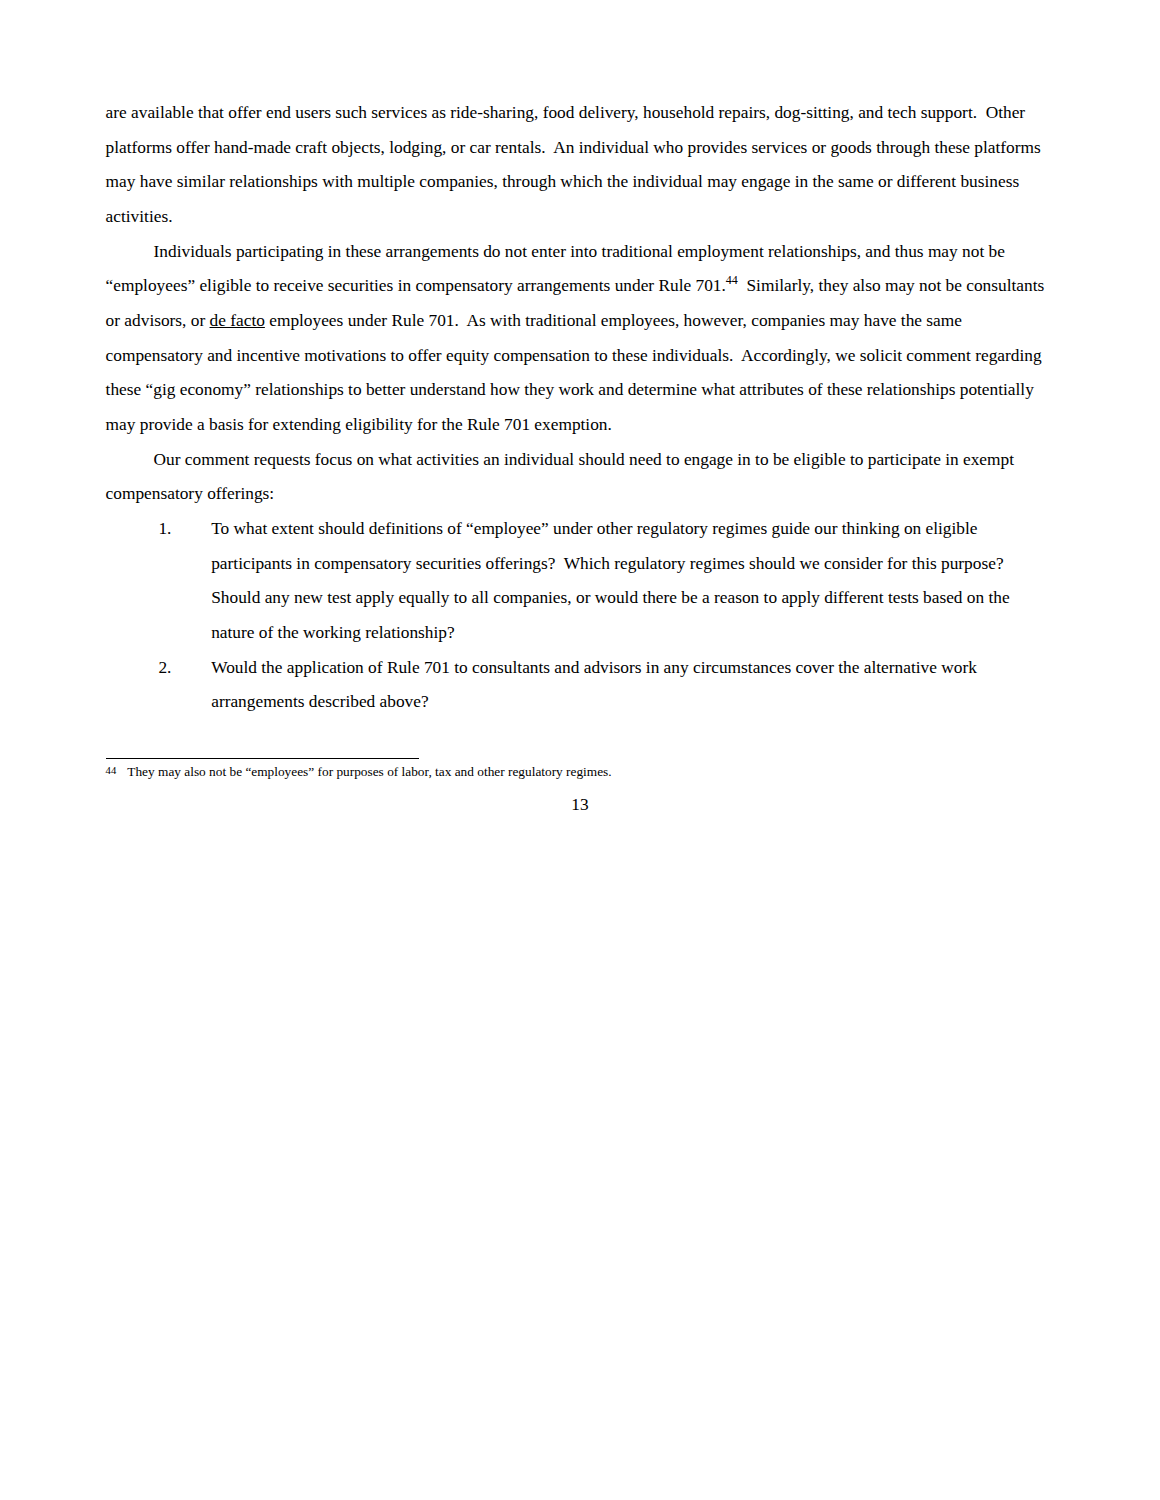are available that offer end users such services as ride-sharing, food delivery, household repairs, dog-sitting, and tech support. Other platforms offer hand-made craft objects, lodging, or car rentals. An individual who provides services or goods through these platforms may have similar relationships with multiple companies, through which the individual may engage in the same or different business activities.
Individuals participating in these arrangements do not enter into traditional employment relationships, and thus may not be “employees” eligible to receive securities in compensatory arrangements under Rule 701.44 Similarly, they also may not be consultants or advisors, or de facto employees under Rule 701. As with traditional employees, however, companies may have the same compensatory and incentive motivations to offer equity compensation to these individuals. Accordingly, we solicit comment regarding these “gig economy” relationships to better understand how they work and determine what attributes of these relationships potentially may provide a basis for extending eligibility for the Rule 701 exemption.
Our comment requests focus on what activities an individual should need to engage in to be eligible to participate in exempt compensatory offerings:
To what extent should definitions of “employee” under other regulatory regimes guide our thinking on eligible participants in compensatory securities offerings? Which regulatory regimes should we consider for this purpose? Should any new test apply equally to all companies, or would there be a reason to apply different tests based on the nature of the working relationship?
Would the application of Rule 701 to consultants and advisors in any circumstances cover the alternative work arrangements described above?
44 They may also not be “employees” for purposes of labor, tax and other regulatory regimes.
13